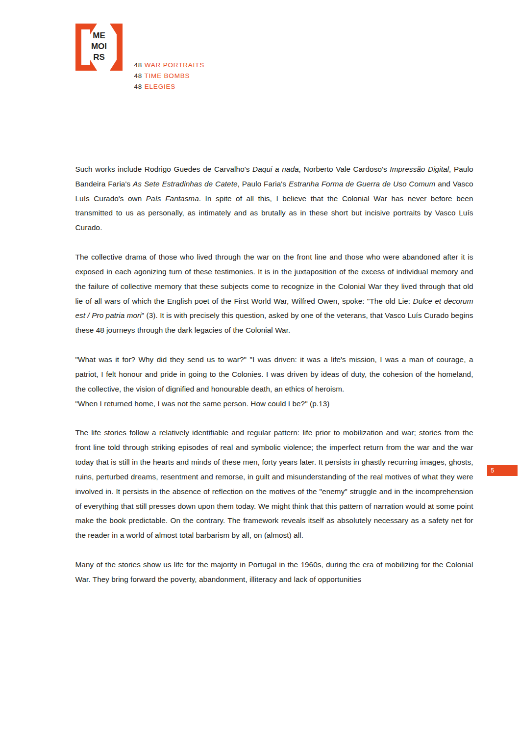ME MOI RS
48 WAR PORTRAITS
48 TIME BOMBS
48 ELEGIES
Such works include Rodrigo Guedes de Carvalho's Daqui a nada, Norberto Vale Cardoso's Impressão Digital, Paulo Bandeira Faria's As Sete Estradinhas de Catete, Paulo Faria's Estranha Forma de Guerra de Uso Comum and Vasco Luís Curado's own País Fantasma. In spite of all this, I believe that the Colonial War has never before been transmitted to us as personally, as intimately and as brutally as in these short but incisive portraits by Vasco Luís Curado.
The collective drama of those who lived through the war on the front line and those who were abandoned after it is exposed in each agonizing turn of these testimonies. It is in the juxtaposition of the excess of individual memory and the failure of collective memory that these subjects come to recognize in the Colonial War they lived through that old lie of all wars of which the English poet of the First World War, Wilfred Owen, spoke: "The old Lie: Dulce et decorum est / Pro patria mori" (3). It is with precisely this question, asked by one of the veterans, that Vasco Luís Curado begins these 48 journeys through the dark legacies of the Colonial War.
"What was it for? Why did they send us to war?" "I was driven: it was a life's mission, I was a man of courage, a patriot, I felt honour and pride in going to the Colonies. I was driven by ideas of duty, the cohesion of the homeland, the collective, the vision of dignified and honourable death, an ethics of heroism.
"When I returned home, I was not the same person. How could I be?" (p.13)
The life stories follow a relatively identifiable and regular pattern: life prior to mobilization and war; stories from the front line told through striking episodes of real and symbolic violence; the imperfect return from the war and the war today that is still in the hearts and minds of these men, forty years later. It persists in ghastly recurring images, ghosts, ruins, perturbed dreams, resentment and remorse, in guilt and misunderstanding of the real motives of what they were involved in. It persists in the absence of reflection on the motives of the "enemy" struggle and in the incomprehension of everything that still presses down upon them today. We might think that this pattern of narration would at some point make the book predictable. On the contrary. The framework reveals itself as absolutely necessary as a safety net for the reader in a world of almost total barbarism by all, on (almost) all.
Many of the stories show us life for the majority in Portugal in the 1960s, during the era of mobilizing for the Colonial War. They bring forward the poverty, abandonment, illiteracy and lack of opportunities
5